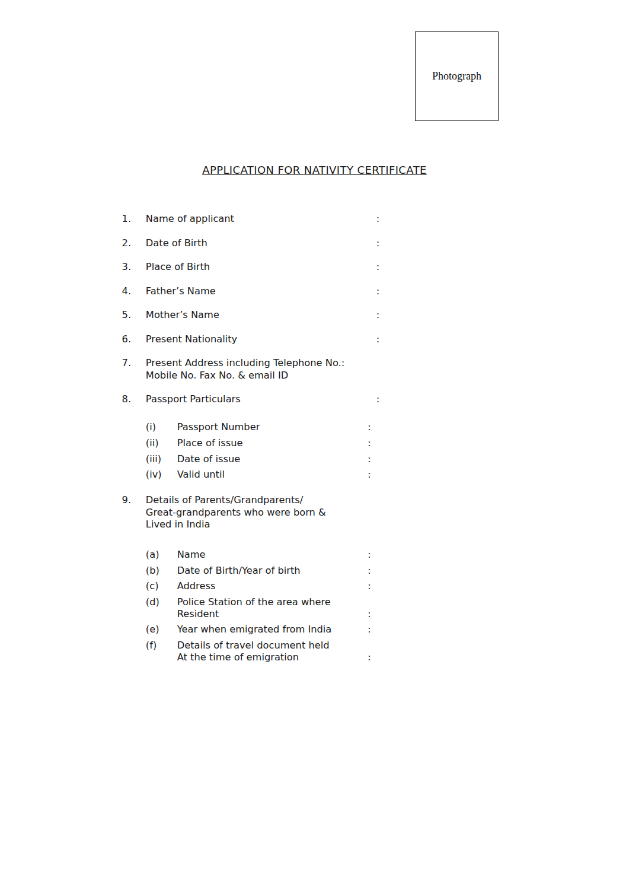Photograph
APPLICATION FOR NATIVITY CERTIFICATE
| 1. | Name of applicant | : | |
| 2. | Date of Birth | : | |
| 3. | Place of Birth | : | |
| 4. | Father’s Name | : | |
| 5. | Mother’s Name | : | |
| 6. | Present Nationality | : | |
| 7. | Present Address including Telephone No.: Mobile No. Fax No. & email ID | |
| 8. | Passport Particulars | : | |
| | / (i) / Passport Number / : / / / (ii) / Place of issue / : / / / (iii) / Date of issue / : / / / (iv) / Valid until / : / / |
| 9. | Details of Parents/Grandparents/ Great-grandparents who were born & Lived in India |
| | / (a) / Name / : / / / (b) / Date of Birth/Year of birth / : / / / (c) / Address / : / / / (d) / Police Station of the area where Resident / : / / / (e) / Year when emigrated from India / : / / / (f) / Details of travel document held At the time of emigration / : / / |